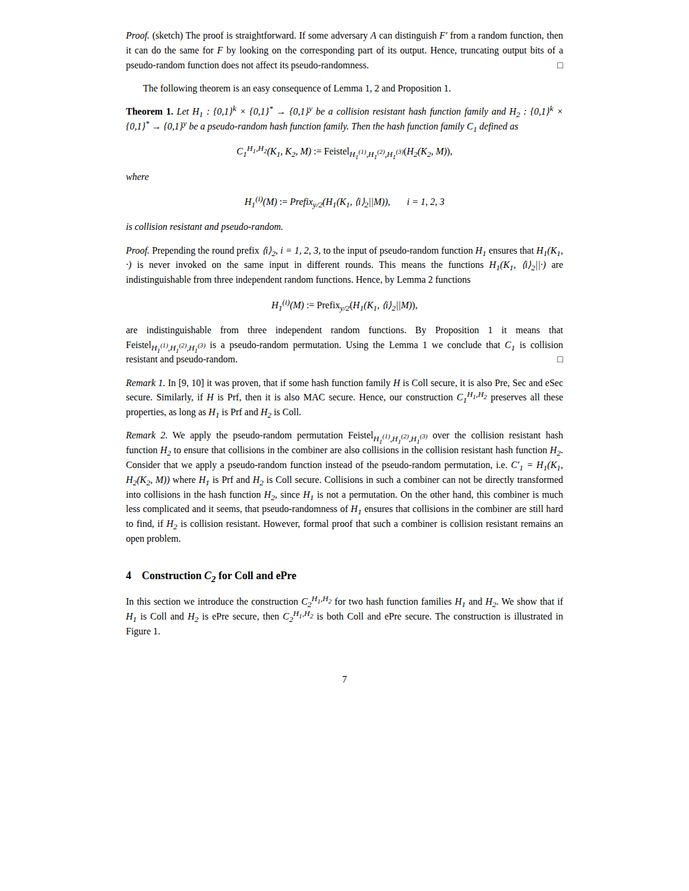Proof. (sketch) The proof is straightforward. If some adversary A can distinguish F′ from a random function, then it can do the same for F by looking on the corresponding part of its output. Hence, truncating output bits of a pseudo-random function does not affect its pseudo-randomness. □
The following theorem is an easy consequence of Lemma 1, 2 and Proposition 1.
Theorem 1. Let H1 : {0,1}k × {0,1}* → {0,1}y be a collision resistant hash function family and H2 : {0,1}k × {0,1}* → {0,1}y be a pseudo-random hash function family. Then the hash function family C1 defined as
C1H1,H2(K1, K2, M) := FeistelH1(1),H1(2),H1(3)(H2(K2, M)),
where
H1(i)(M) := Prefixy/2(H1(K1, ⟨i⟩2||M)), i = 1, 2, 3
is collision resistant and pseudo-random.
Proof. Prepending the round prefix ⟨i⟩2, i = 1, 2, 3, to the input of pseudo-random function H1 ensures that H1(K1, ·) is never invoked on the same input in different rounds. This means the functions H1(K1, ⟨i⟩2||·) are indistinguishable from three independent random functions. Hence, by Lemma 2 functions
H1(i)(M) := Prefixy/2(H1(K1, ⟨i⟩2||M)),
are indistinguishable from three independent random functions. By Proposition 1 it means that FeistelH1(1),H1(2),H1(3) is a pseudo-random permutation. Using the Lemma 1 we conclude that C1 is collision resistant and pseudo-random. □
Remark 1. In [9, 10] it was proven, that if some hash function family H is Coll secure, it is also Pre, Sec and eSec secure. Similarly, if H is Prf, then it is also MAC secure. Hence, our construction C1H1,H2 preserves all these properties, as long as H1 is Prf and H2 is Coll.
Remark 2. We apply the pseudo-random permutation FeistelH1(1),H1(2),H1(3) over the collision resistant hash function H2 to ensure that collisions in the combiner are also collisions in the collision resistant hash function H2. Consider that we apply a pseudo-random function instead of the pseudo-random permutation, i.e. C′1 = H1(K1, H2(K2, M)) where H1 is Prf and H2 is Coll secure. Collisions in such a combiner can not be directly transformed into collisions in the hash function H2, since H1 is not a permutation. On the other hand, this combiner is much less complicated and it seems, that pseudo-randomness of H1 ensures that collisions in the combiner are still hard to find, if H2 is collision resistant. However, formal proof that such a combiner is collision resistant remains an open problem.
4 Construction C2 for Coll and ePre
In this section we introduce the construction C2H1,H2 for two hash function families H1 and H2. We show that if H1 is Coll and H2 is ePre secure, then C2H1,H2 is both Coll and ePre secure. The construction is illustrated in Figure 1.
7